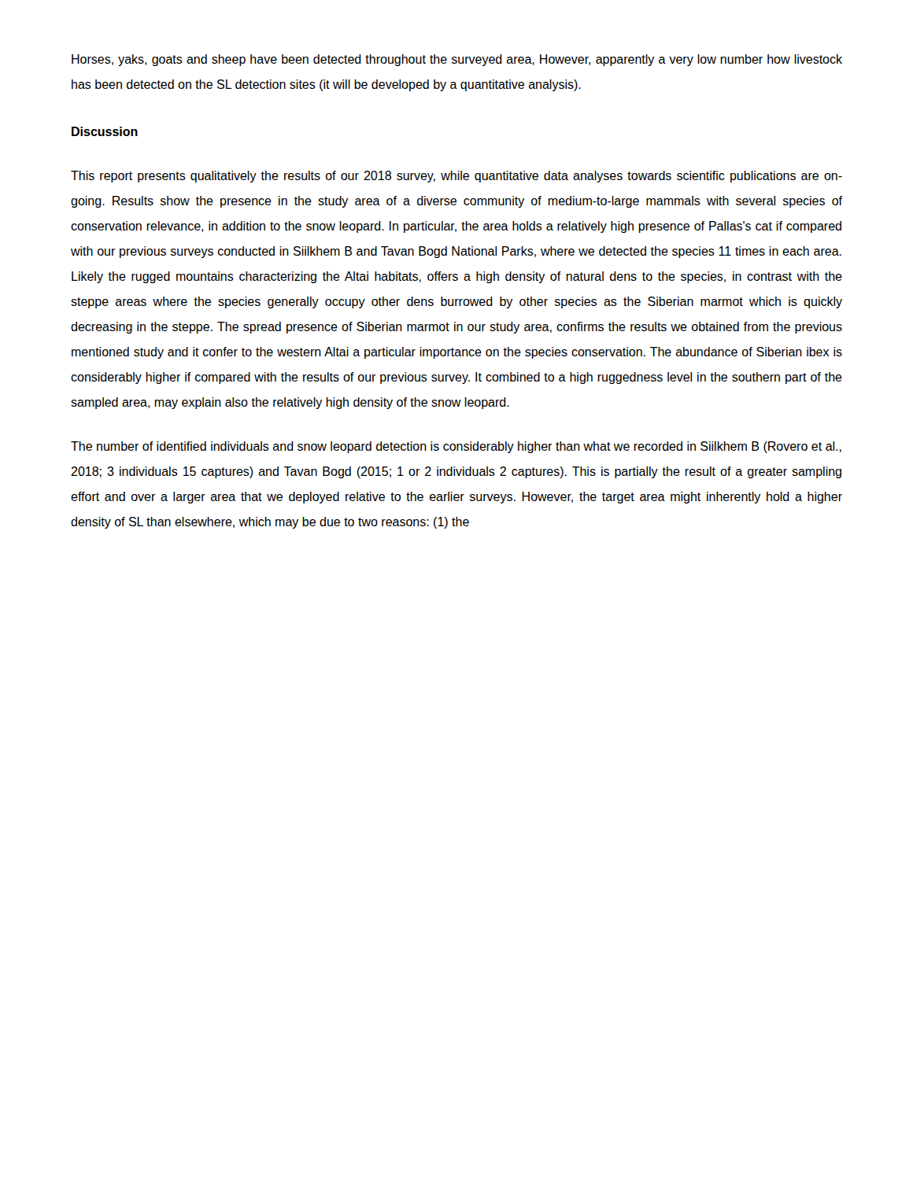Horses, yaks, goats and sheep have been detected throughout the surveyed area, However, apparently a very low number how livestock has been detected on the SL detection sites (it will be developed by a quantitative analysis).
Discussion
This report presents qualitatively the results of our 2018 survey, while quantitative data analyses towards scientific publications are on-going. Results show the presence in the study area of a diverse community of medium-to-large mammals with several species of conservation relevance, in addition to the snow leopard. In particular, the area holds a relatively high presence of Pallas's cat if compared with our previous surveys conducted in Siilkhem B and Tavan Bogd National Parks, where we detected the species 11 times in each area. Likely the rugged mountains characterizing the Altai habitats, offers a high density of natural dens to the species, in contrast with the steppe areas where the species generally occupy other dens burrowed by other species as the Siberian marmot which is quickly decreasing in the steppe. The spread presence of Siberian marmot in our study area, confirms the results we obtained from the previous mentioned study and it confer to the western Altai a particular importance on the species conservation. The abundance of Siberian ibex is considerably higher if compared with the results of our previous survey. It combined to a high ruggedness level in the southern part of the sampled area, may explain also the relatively high density of the snow leopard.
The number of identified individuals and snow leopard detection is considerably higher than what we recorded in Siilkhem B (Rovero et al., 2018; 3 individuals 15 captures) and Tavan Bogd (2015; 1 or 2 individuals 2 captures). This is partially the result of a greater sampling effort and over a larger area that we deployed relative to the earlier surveys. However, the target area might inherently hold a higher density of SL than elsewhere, which may be due to two reasons: (1) the